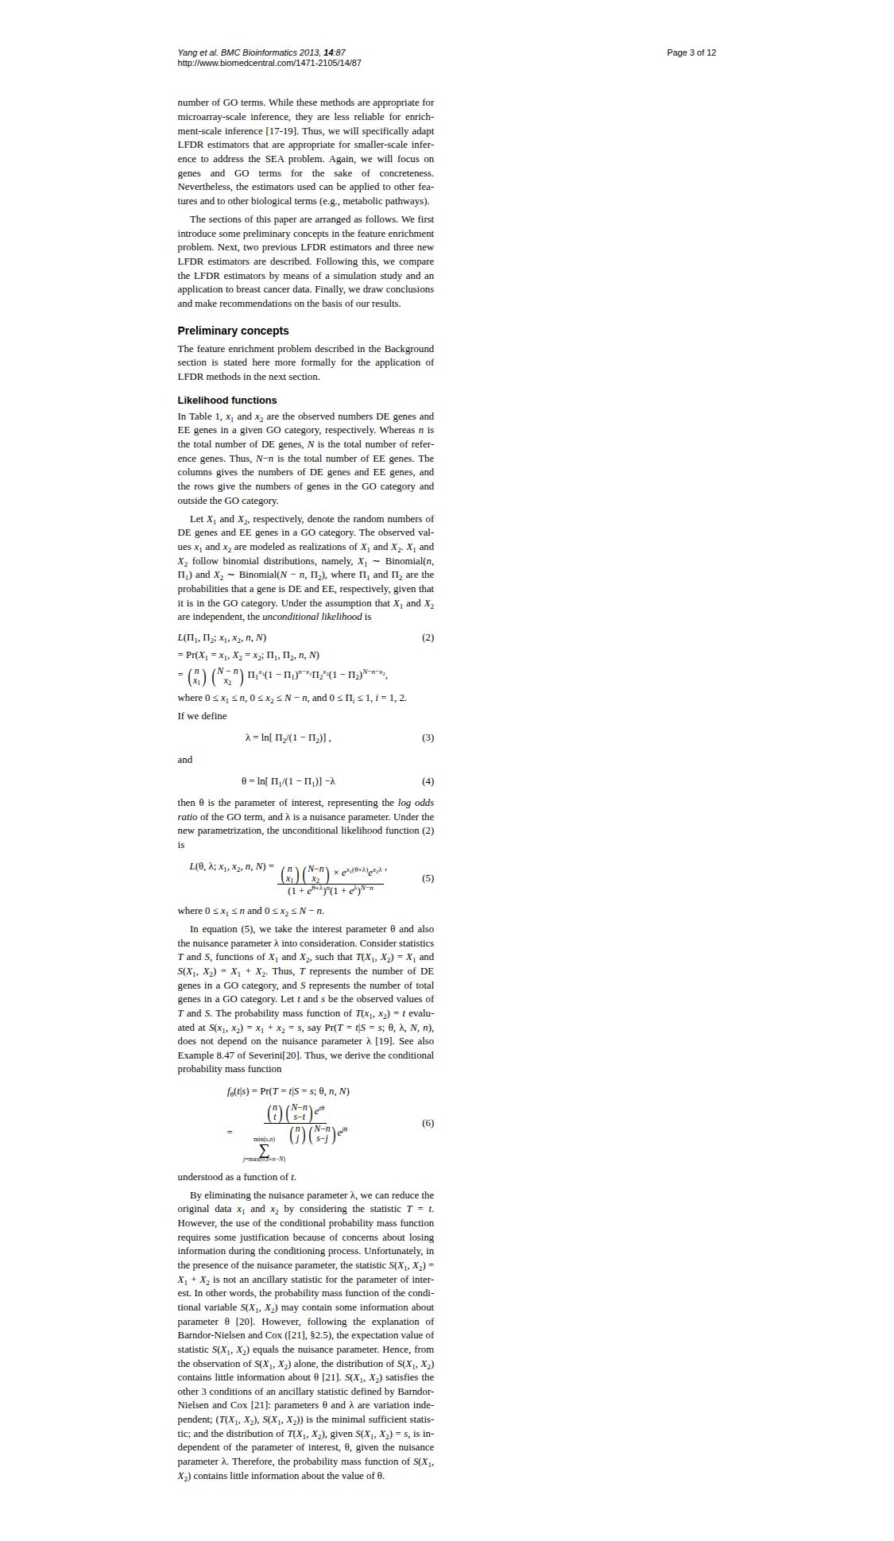Yang et al. BMC Bioinformatics 2013, 14:87
http://www.biomedcentral.com/1471-2105/14/87
Page 3 of 12
number of GO terms. While these methods are appropriate for microarray-scale inference, they are less reliable for enrichment-scale inference [17-19]. Thus, we will specifically adapt LFDR estimators that are appropriate for smaller-scale inference to address the SEA problem. Again, we will focus on genes and GO terms for the sake of concreteness. Nevertheless, the estimators used can be applied to other features and to other biological terms (e.g., metabolic pathways).
The sections of this paper are arranged as follows. We first introduce some preliminary concepts in the feature enrichment problem. Next, two previous LFDR estimators and three new LFDR estimators are described. Following this, we compare the LFDR estimators by means of a simulation study and an application to breast cancer data. Finally, we draw conclusions and make recommendations on the basis of our results.
Preliminary concepts
The feature enrichment problem described in the Background section is stated here more formally for the application of LFDR methods in the next section.
Likelihood functions
In Table 1, x1 and x2 are the observed numbers DE genes and EE genes in a given GO category, respectively. Whereas n is the total number of DE genes, N is the total number of reference genes. Thus, N−n is the total number of EE genes. The columns gives the numbers of DE genes and EE genes, and the rows give the numbers of genes in the GO category and outside the GO category.
Let X1 and X2, respectively, denote the random numbers of DE genes and EE genes in a GO category. The observed values x1 and x2 are modeled as realizations of X1 and X2. X1 and X2 follow binomial distributions, namely, X1 ∼ Binomial(n, Π1) and X2 ∼ Binomial(N − n, Π2), where Π1 and Π2 are the probabilities that a gene is DE and EE, respectively, given that it is in the GO category. Under the assumption that X1 and X2 are independent, the unconditional likelihood is
L(Π1, Π2; x1, x2, n, N)
= Pr(X1 = x1, X2 = x2; Π1, Π2, n, N)
= (nx1) (N − n x2) Π1x1(1 − Π1)n−x1Π2x2(1 − Π2)N−n−x2,
(2)
where 0 ≤ x1 ≤ n, 0 ≤ x2 ≤ N − n, and 0 ≤ Πi ≤ 1, i = 1, 2.
If we define
λ = ln[ Π2/(1 − Π2)] ,
(3)
and
θ = ln[ Π1/(1 − Π1)] −λ
(4)
then θ is the parameter of interest, representing the log odds ratio of the GO term, and λ is a nuisance parameter. Under the new parametrization, the unconditional likelihood function (2) is
L(θ, λ; x1, x2, n, N) = (nx1)(N−n x2) × ex1(θ+λ)ex2λ (1 + eθ+λ)n(1 + eλ)N−n ,
(5)
where 0 ≤ x1 ≤ n and 0 ≤ x2 ≤ N − n.
In equation (5), we take the interest parameter θ and also the nuisance parameter λ into consideration. Consider statistics T and S, functions of X1 and X2, such that T(X1, X2) = X1 and S(X1, X2) = X1 + X2. Thus, T represents the number of DE genes in a GO category, and S represents the number of total genes in a GO category. Let t and s be the observed values of T and S. The probability mass function of T(x1, x2) = t evaluated at S(x1, x2) = x1 + x2 = s, say Pr(T = t|S = s; θ, λ, N, n), does not depend on the nuisance parameter λ [19]. See also Example 8.47 of Severini[20]. Thus, we derive the conditional probability mass function
fθ(t|s) = Pr(T = t|S = s; θ, n, N)
= (nt)(N−n s−t) etθ min(s,n)∑j=max(0,s+n−N) (nj)(N−n s−j) ejθ
(6)
understood as a function of t.
By eliminating the nuisance parameter λ, we can reduce the original data x1 and x2 by considering the statistic T = t. However, the use of the conditional probability mass function requires some justification because of concerns about losing information during the conditioning process. Unfortunately, in the presence of the nuisance parameter, the statistic S(X1, X2) = X1 + X2 is not an ancillary statistic for the parameter of interest. In other words, the probability mass function of the conditional variable S(X1, X2) may contain some information about parameter θ [20]. However, following the explanation of Barndor-Nielsen and Cox ([21], §2.5), the expectation value of statistic S(X1, X2) equals the nuisance parameter. Hence, from the observation of S(X1, X2) alone, the distribution of S(X1, X2) contains little information about θ [21]. S(X1, X2) satisfies the other 3 conditions of an ancillary statistic defined by Barndor-Nielsen and Cox [21]: parameters θ and λ are variation independent; (T(X1, X2), S(X1, X2)) is the minimal sufficient statistic; and the distribution of T(X1, X2), given S(X1, X2) = s, is independent of the parameter of interest, θ, given the nuisance parameter λ. Therefore, the probability mass function of S(X1, X2) contains little information about the value of θ.